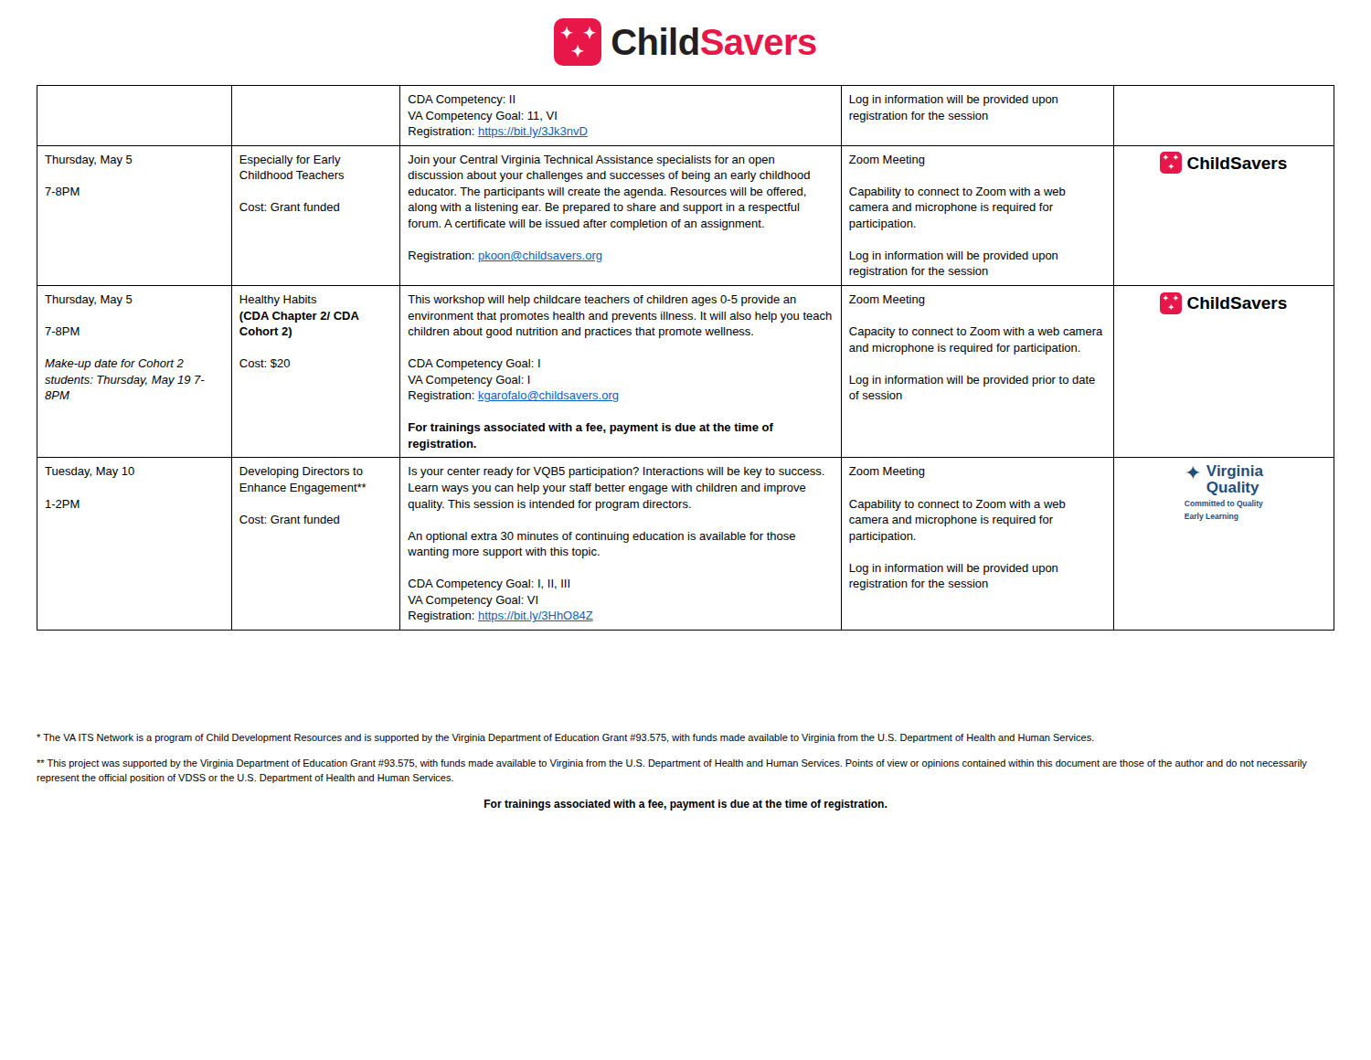✦ Child Savers
| | | CDA Competency: II VA Competency Goal: 11, VI Registration: https://bit.ly/3Jk3nvD | Log in information will be provided upon registration for the session | |
| Thursday, May 5 7-8PM | Especially for Early Childhood Teachers Cost: Grant funded | Join your Central Virginia Technical Assistance specialists for an open discussion about your challenges and successes of being an early childhood educator. The participants will create the agenda. Resources will be offered, along with a listening ear. Be prepared to share and support in a respectful forum. A certificate will be issued after completion of an assignment. Registration: pkoon@childsavers.org | Zoom Meeting Capability to connect to Zoom with a web camera and microphone is required for participation. Log in information will be provided upon registration for the session | ✦ Child Savers |
| Thursday, May 5 7-8PM Make-up date for Cohort 2 students: Thursday, May 19 7-8PM | Healthy Habits (CDA Chapter 2/ CDA Cohort 2) Cost: $20 | This workshop will help childcare teachers of children ages 0-5 provide an environment that promotes health and prevents illness. It will also help you teach children about good nutrition and practices that promote wellness. CDA Competency Goal: I VA Competency Goal: I Registration: kgarofalo@childsavers.org For trainings associated with a fee, payment is due at the time of registration. | Zoom Meeting Capacity to connect to Zoom with a web camera and microphone is required for participation. Log in information will be provided prior to date of session | ✦ Child Savers |
| Tuesday, May 10 1-2PM | Developing Directors to Enhance Engagement** Cost: Grant funded | Is your center ready for VQB5 participation? Interactions will be key to success. Learn ways you can help your staff better engage with children and improve quality. This session is intended for program directors. An optional extra 30 minutes of continuing education is available for those wanting more support with this topic. CDA Competency Goal: I, II, III VA Competency Goal: VI Registration: https://bit.ly/3HhO84Z | Zoom Meeting Capability to connect to Zoom with a web camera and microphone is required for participation. Log in information will be provided upon registration for the session | ✦ Virginia Quality Committed to Quality Early Learning |
* The VA ITS Network is a program of Child Development Resources and is supported by the Virginia Department of Education Grant #93.575, with funds made available to Virginia from the U.S. Department of Health and Human Services.
** This project was supported by the Virginia Department of Education Grant #93.575, with funds made available to Virginia from the U.S. Department of Health and Human Services. Points of view or opinions contained within this document are those of the author and do not necessarily represent the official position of VDSS or the U.S. Department of Health and Human Services.
For trainings associated with a fee, payment is due at the time of registration.